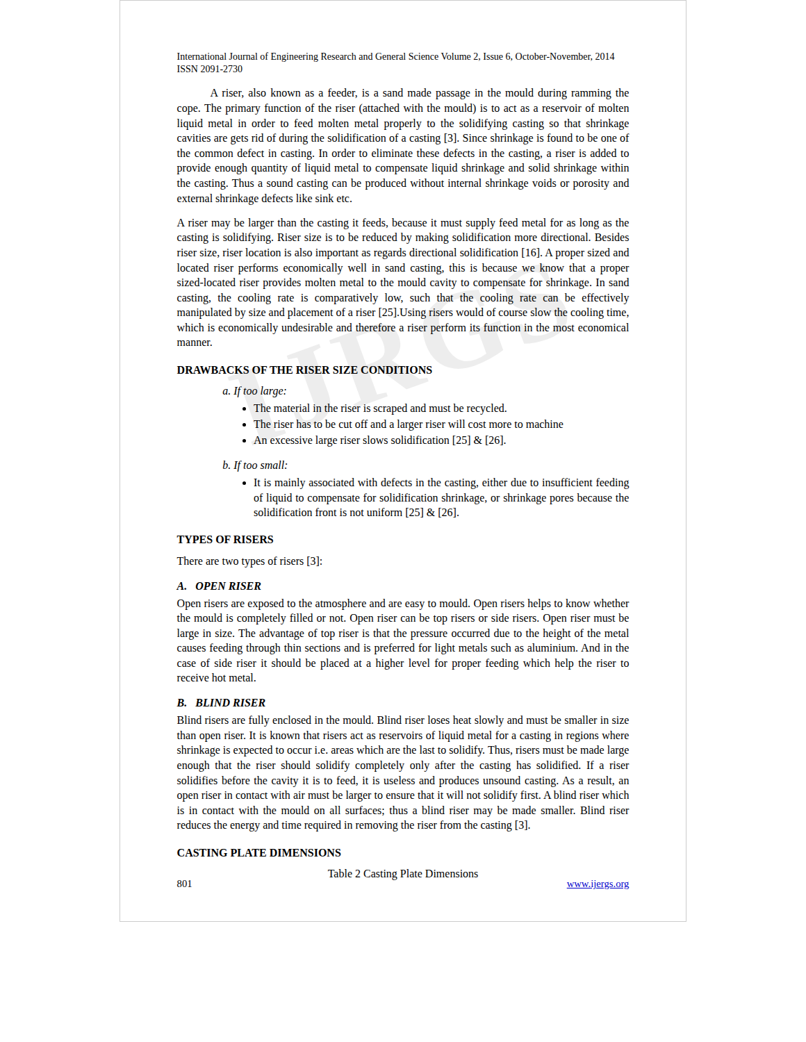IJRGS
International Journal of Engineering Research and General Science Volume 2, Issue 6, October-November, 2014
ISSN 2091-2730
A riser, also known as a feeder, is a sand made passage in the mould during ramming the cope. The primary function of the riser (attached with the mould) is to act as a reservoir of molten liquid metal in order to feed molten metal properly to the solidifying casting so that shrinkage cavities are gets rid of during the solidification of a casting [3]. Since shrinkage is found to be one of the common defect in casting. In order to eliminate these defects in the casting, a riser is added to provide enough quantity of liquid metal to compensate liquid shrinkage and solid shrinkage within the casting. Thus a sound casting can be produced without internal shrinkage voids or porosity and external shrinkage defects like sink etc.
A riser may be larger than the casting it feeds, because it must supply feed metal for as long as the casting is solidifying. Riser size is to be reduced by making solidification more directional. Besides riser size, riser location is also important as regards directional solidification [16]. A proper sized and located riser performs economically well in sand casting, this is because we know that a proper sized-located riser provides molten metal to the mould cavity to compensate for shrinkage. In sand casting, the cooling rate is comparatively low, such that the cooling rate can be effectively manipulated by size and placement of a riser [25].Using risers would of course slow the cooling time, which is economically undesirable and therefore a riser perform its function in the most economical manner.
DRAWBACKS OF THE RISER SIZE CONDITIONS
If too large:
The material in the riser is scraped and must be recycled.
The riser has to be cut off and a larger riser will cost more to machine
An excessive large riser slows solidification [25] & [26].
If too small:
It is mainly associated with defects in the casting, either due to insufficient feeding of liquid to compensate for solidification shrinkage, or shrinkage pores because the solidification front is not uniform [25] & [26].
TYPES OF RISERS
There are two types of risers [3]:
A. OPEN RISER
Open risers are exposed to the atmosphere and are easy to mould. Open risers helps to know whether the mould is completely filled or not. Open riser can be top risers or side risers. Open riser must be large in size. The advantage of top riser is that the pressure occurred due to the height of the metal causes feeding through thin sections and is preferred for light metals such as aluminium. And in the case of side riser it should be placed at a higher level for proper feeding which help the riser to receive hot metal.
B. BLIND RISER
Blind risers are fully enclosed in the mould. Blind riser loses heat slowly and must be smaller in size than open riser. It is known that risers act as reservoirs of liquid metal for a casting in regions where shrinkage is expected to occur i.e. areas which are the last to solidify. Thus, risers must be made large enough that the riser should solidify completely only after the casting has solidified. If a riser solidifies before the cavity it is to feed, it is useless and produces unsound casting. As a result, an open riser in contact with air must be larger to ensure that it will not solidify first. A blind riser which is in contact with the mould on all surfaces; thus a blind riser may be made smaller. Blind riser reduces the energy and time required in removing the riser from the casting [3].
CASTING PLATE DIMENSIONS
Table 2 Casting Plate Dimensions
801 www.ijergs.org